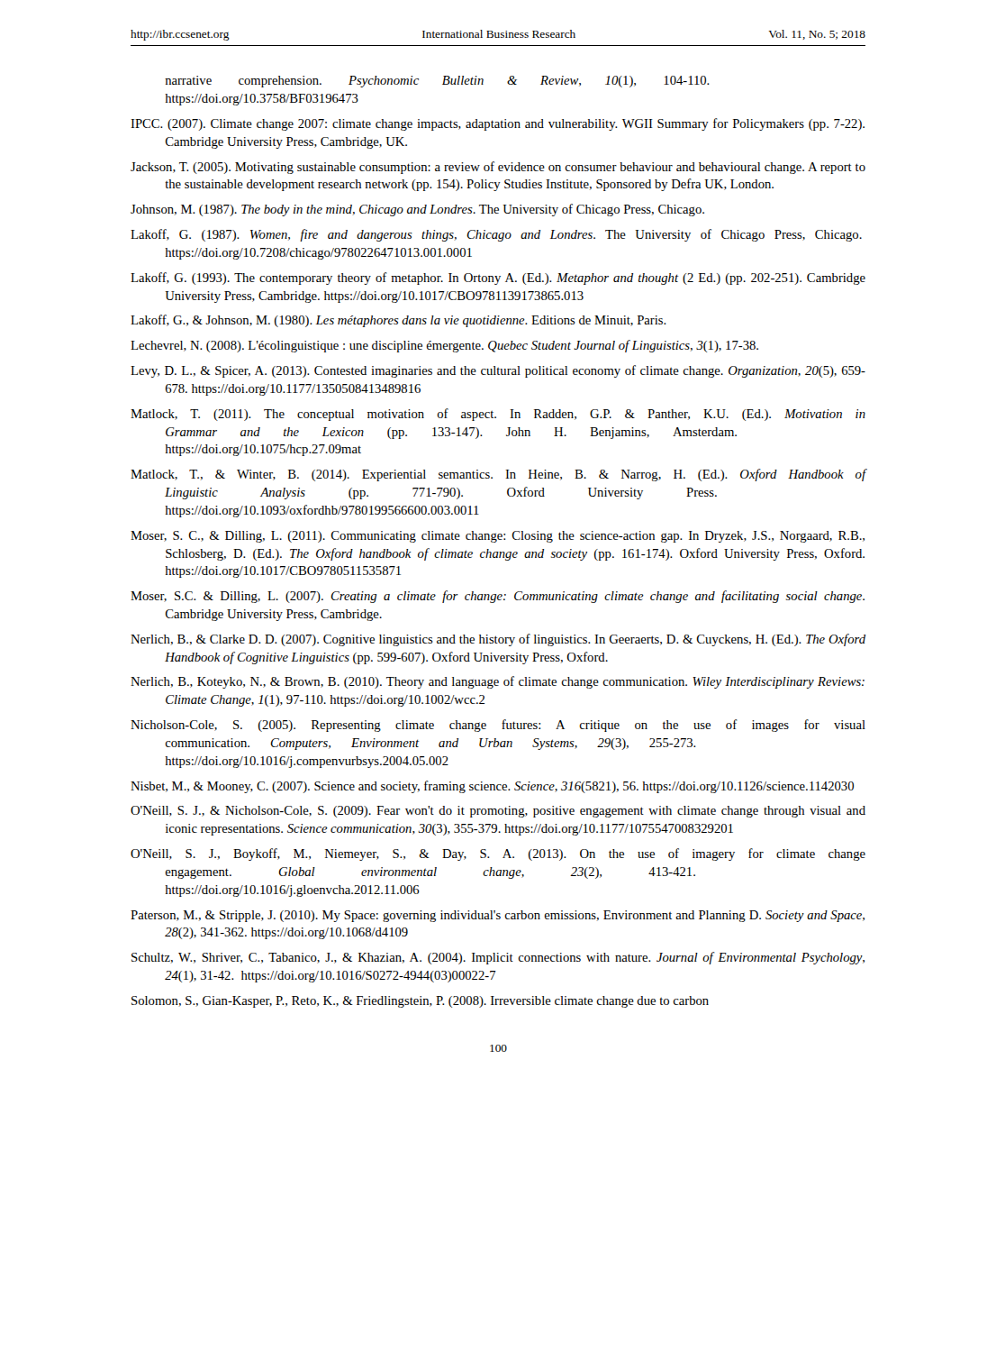http://ibr.ccsenet.org International Business Research Vol. 11, No. 5; 2018
narrative comprehension. Psychonomic Bulletin & Review, 10(1), 104-110.
https://doi.org/10.3758/BF03196473
IPCC. (2007). Climate change 2007: climate change impacts, adaptation and vulnerability. WGII Summary for Policymakers (pp. 7-22). Cambridge University Press, Cambridge, UK.
Jackson, T. (2005). Motivating sustainable consumption: a review of evidence on consumer behaviour and behavioural change. A report to the sustainable development research network (pp. 154). Policy Studies Institute, Sponsored by Defra UK, London.
Johnson, M. (1987). The body in the mind, Chicago and Londres. The University of Chicago Press, Chicago.
Lakoff, G. (1987). Women, fire and dangerous things, Chicago and Londres. The University of Chicago Press, Chicago. https://doi.org/10.7208/chicago/9780226471013.001.0001
Lakoff, G. (1993). The contemporary theory of metaphor. In Ortony A. (Ed.). Metaphor and thought (2 Ed.) (pp. 202-251). Cambridge University Press, Cambridge. https://doi.org/10.1017/CBO9781139173865.013
Lakoff, G., & Johnson, M. (1980). Les métaphores dans la vie quotidienne. Editions de Minuit, Paris.
Lechevrel, N. (2008). L'écolinguistique : une discipline émergente. Quebec Student Journal of Linguistics, 3(1), 17-38.
Levy, D. L., & Spicer, A. (2013). Contested imaginaries and the cultural political economy of climate change. Organization, 20(5), 659-678. https://doi.org/10.1177/1350508413489816
Matlock, T. (2011). The conceptual motivation of aspect. In Radden, G.P. & Panther, K.U. (Ed.). Motivation in Grammar and the Lexicon (pp. 133-147). John H. Benjamins, Amsterdam.
https://doi.org/10.1075/hcp.27.09mat
Matlock, T., & Winter, B. (2014). Experiential semantics. In Heine, B. & Narrog, H. (Ed.). Oxford Handbook of Linguistic Analysis (pp. 771-790). Oxford University Press.
https://doi.org/10.1093/oxfordhb/9780199566600.003.0011
Moser, S. C., & Dilling, L. (2011). Communicating climate change: Closing the science-action gap. In Dryzek, J.S., Norgaard, R.B., Schlosberg, D. (Ed.). The Oxford handbook of climate change and society (pp. 161-174). Oxford University Press, Oxford. https://doi.org/10.1017/CBO9780511535871
Moser, S.C. & Dilling, L. (2007). Creating a climate for change: Communicating climate change and facilitating social change. Cambridge University Press, Cambridge.
Nerlich, B., & Clarke D. D. (2007). Cognitive linguistics and the history of linguistics. In Geeraerts, D. & Cuyckens, H. (Ed.). The Oxford Handbook of Cognitive Linguistics (pp. 599-607). Oxford University Press, Oxford.
Nerlich, B., Koteyko, N., & Brown, B. (2010). Theory and language of climate change communication. Wiley Interdisciplinary Reviews: Climate Change, 1(1), 97-110. https://doi.org/10.1002/wcc.2
Nicholson-Cole, S. (2005). Representing climate change futures: A critique on the use of images for visual communication. Computers, Environment and Urban Systems, 29(3), 255-273.
https://doi.org/10.1016/j.compenvurbsys.2004.05.002
Nisbet, M., & Mooney, C. (2007). Science and society, framing science. Science, 316(5821), 56. https://doi.org/10.1126/science.1142030
O'Neill, S. J., & Nicholson-Cole, S. (2009). Fear won't do it promoting, positive engagement with climate change through visual and iconic representations. Science communication, 30(3), 355-379. https://doi.org/10.1177/1075547008329201
O'Neill, S. J., Boykoff, M., Niemeyer, S., & Day, S. A. (2013). On the use of imagery for climate change engagement. Global environmental change, 23(2), 413-421.
https://doi.org/10.1016/j.gloenvcha.2012.11.006
Paterson, M., & Stripple, J. (2010). My Space: governing individual's carbon emissions, Environment and Planning D. Society and Space, 28(2), 341-362. https://doi.org/10.1068/d4109
Schultz, W., Shriver, C., Tabanico, J., & Khazian, A. (2004). Implicit connections with nature. Journal of Environmental Psychology, 24(1), 31-42. https://doi.org/10.1016/S0272-4944(03)00022-7
Solomon, S., Gian-Kasper, P., Reto, K., & Friedlingstein, P. (2008). Irreversible climate change due to carbon
100